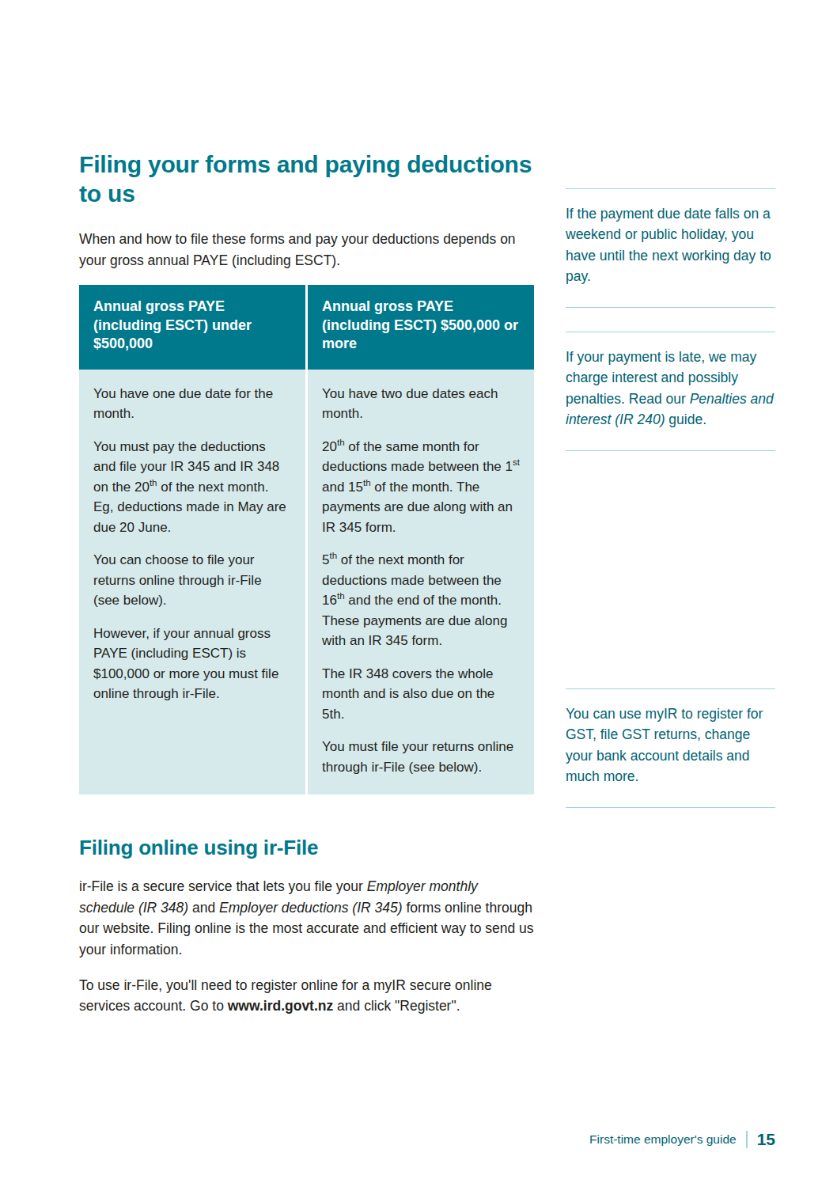Filing your forms and paying deductions to us
When and how to file these forms and pay your deductions depends on your gross annual PAYE (including ESCT).
| Annual gross PAYE (including ESCT) under $500,000 | Annual gross PAYE (including ESCT) $500,000 or more |
| --- | --- |
| You have one due date for the month. You must pay the deductions and file your IR 345 and IR 348 on the 20 th of the next month. Eg, deductions made in May are due 20 June. You can choose to file your returns online through ir-File (see below). However, if your annual gross PAYE (including ESCT) is $100,000 or more you must file online through ir-File. | You have two due dates each month. 20 th of the same month for deductions made between the 1 st and 15 th of the month. The payments are due along with an IR 345 form. 5 th of the next month for deductions made between the 16 th and the end of the month. These payments are due along with an IR 345 form. The IR 348 covers the whole month and is also due on the 5th. You must file your returns online through ir-File (see below). |
Filing online using ir-File
ir-File is a secure service that lets you file your Employer monthly schedule (IR 348) and Employer deductions (IR 345) forms online through our website. Filing online is the most accurate and efficient way to send us your information.
To use ir-File, you'll need to register online for a myIR secure online services account. Go to www.ird.govt.nz and click "Register".
If the payment due date falls on a weekend or public holiday, you have until the next working day to pay.
If your payment is late, we may charge interest and possibly penalties. Read our Penalties and interest (IR 240) guide.
You can use myIR to register for GST, file GST returns, change your bank account details and much more.
First-time employer's guide 15